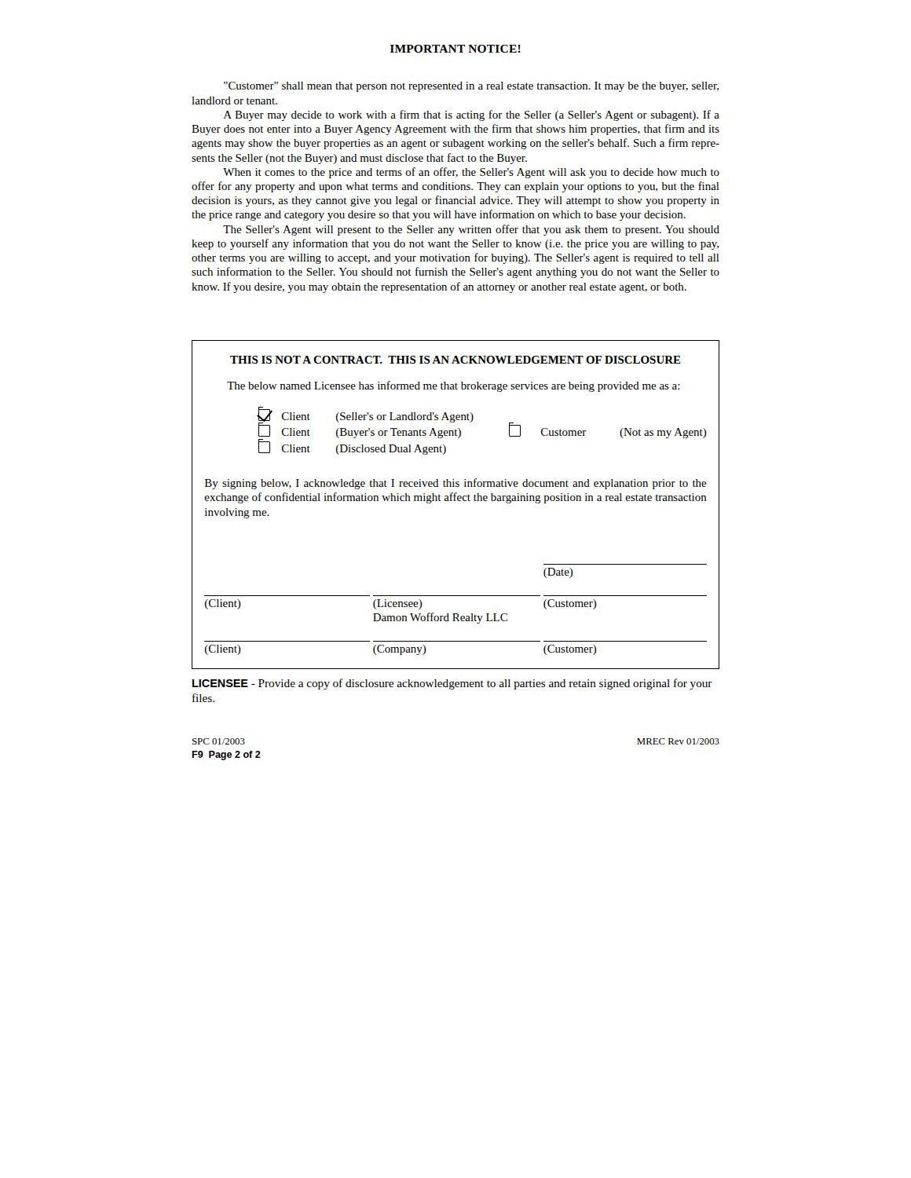IMPORTANT NOTICE!
"Customer" shall mean that person not represented in a real estate transaction. It may be the buyer, seller, landlord or tenant.
A Buyer may decide to work with a firm that is acting for the Seller (a Seller's Agent or subagent). If a Buyer does not enter into a Buyer Agency Agreement with the firm that shows him properties, that firm and its agents may show the buyer properties as an agent or subagent working on the seller's behalf. Such a firm represents the Seller (not the Buyer) and must disclose that fact to the Buyer.
When it comes to the price and terms of an offer, the Seller's Agent will ask you to decide how much to offer for any property and upon what terms and conditions. They can explain your options to you, but the final decision is yours, as they cannot give you legal or financial advice. They will attempt to show you property in the price range and category you desire so that you will have information on which to base your decision.
The Seller's Agent will present to the Seller any written offer that you ask them to present. You should keep to yourself any information that you do not want the Seller to know (i.e. the price you are willing to pay, other terms you are willing to accept, and your motivation for buying). The Seller's agent is required to tell all such information to the Seller. You should not furnish the Seller's agent anything you do not want the Seller to know. If you desire, you may obtain the representation of an attorney or another real estate agent, or both.
THIS IS NOT A CONTRACT. THIS IS AN ACKNOWLEDGEMENT OF DISCLOSURE
The below named Licensee has informed me that brokerage services are being provided me as a:
| | Client | (Seller's or Landlord's Agent) | | | |
| | Client | (Buyer's or Tenants Agent) | | Customer | (Not as my Agent) |
| | Client | (Disclosed Dual Agent) | | | |
By signing below, I acknowledge that I received this informative document and explanation prior to the exchange of confidential information which might affect the bargaining position in a real estate transaction involving me.
| | | | | (Date) |
| (Client) | | (Licensee) | | (Customer) |
| | | Damon Wofford Realty LLC | | |
| (Client) | | (Company) | | (Customer) |
LICENSEE - Provide a copy of disclosure acknowledgement to all parties and retain signed original for your files.
| SPC 01/2003 | MREC Rev 01/2003 |
| F9 Page 2 of 2 | |